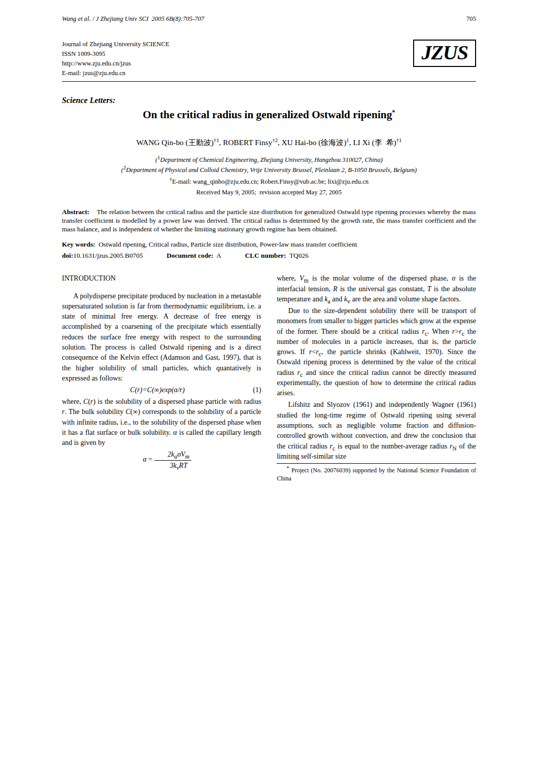Wang et al. / J Zhejiang Univ SCI 2005 6B(8):705-707 705
Journal of Zhejiang University SCIENCE
ISSN 1009-3095
http://www.zju.edu.cn/jzus
E-mail: jzus@zju.edu.cn
JZUS
Science Letters:
On the critical radius in generalized Ostwald ripening*
WANG Qin-bo (王勤波)†1, ROBERT Finsy†2, XU Hai-bo (徐海波)1, LI Xi (李 希)†1
(1Department of Chemical Engineering, Zhejiang University, Hangzhou 310027, China)
(2Department of Physical and Colloid Chemistry, Vrije University Brussel, Pleinlaan 2, B-1050 Brussels, Belgium)
†E-mail: wang_qinbo@zju.edu.cn; Robert.Finsy@vub.ac.be; lixi@zju.edu.cn
Received May 9, 2005; revision accepted May 27, 2005
Abstract: The relation between the critical radius and the particle size distribution for generalized Ostwald type ripening processes whereby the mass transfer coefficient is modelled by a power law was derived. The critical radius is determined by the growth rate, the mass transfer coefficient and the mass balance, and is independent of whether the limiting stationary growth regime has been obtained.
Key words: Ostwald ripening, Critical radius, Particle size distribution, Power-law mass transfer coefficient
doi: 10.1631/jzus.2005.B0705 Document code: A CLC number: TQ026
INTRODUCTION
A polydisperse precipitate produced by nucleation in a metastable supersaturated solution is far from thermodynamic equilibrium, i.e. a state of minimal free energy. A decrease of free energy is accomplished by a coarsening of the precipitate which essentially reduces the surface free energy with respect to the surrounding solution. The process is called Ostwald ripening and is a direct consequence of the Kelvin effect (Adamson and Gast, 1997), that is the higher solubility of small particles, which quantatively is expressed as follows:
C(r)=C(∞)exp(α/r)(1)
where, C(r) is the solubility of a dispersed phase particle with radius r. The bulk solubility C(∞) corresponds to the solubility of a particle with infinite radius, i.e., to the solubility of the dispersed phase when it has a flat surface or bulk solubility. α is called the capillary length and is given by
α = 2kaσVm 3kvRT
where, Vm is the molar volume of the dispersed phase, σ is the interfacial tension, R is the universal gas constant, T is the absolute temperature and ka and kv are the area and volume shape factors.
Due to the size-dependent solubility there will be transport of monomers from smaller to bigger particles which grow at the expense of the former. There should be a critical radius rc. When r>rc the number of molecules in a particle increases, that is, the particle grows. If r<rc, the particle shrinks (Kahlweit, 1970). Since the Ostwald ripening process is determined by the value of the critical radius rc and since the critical radius cannot be directly measured experimentally, the question of how to determine the critical radius arises.
Lifshitz and Slyozov (1961) and independently Wagner (1961) studied the long-time regime of Ostwald ripening using several assumptions, such as negligible volume fraction and diffusion-controlled growth without convection, and drew the conclusion that the critical radius rc is equal to the number-average radius rN of the limiting self-similar size
* Project (No. 20076039) supported by the National Science Foundation of China